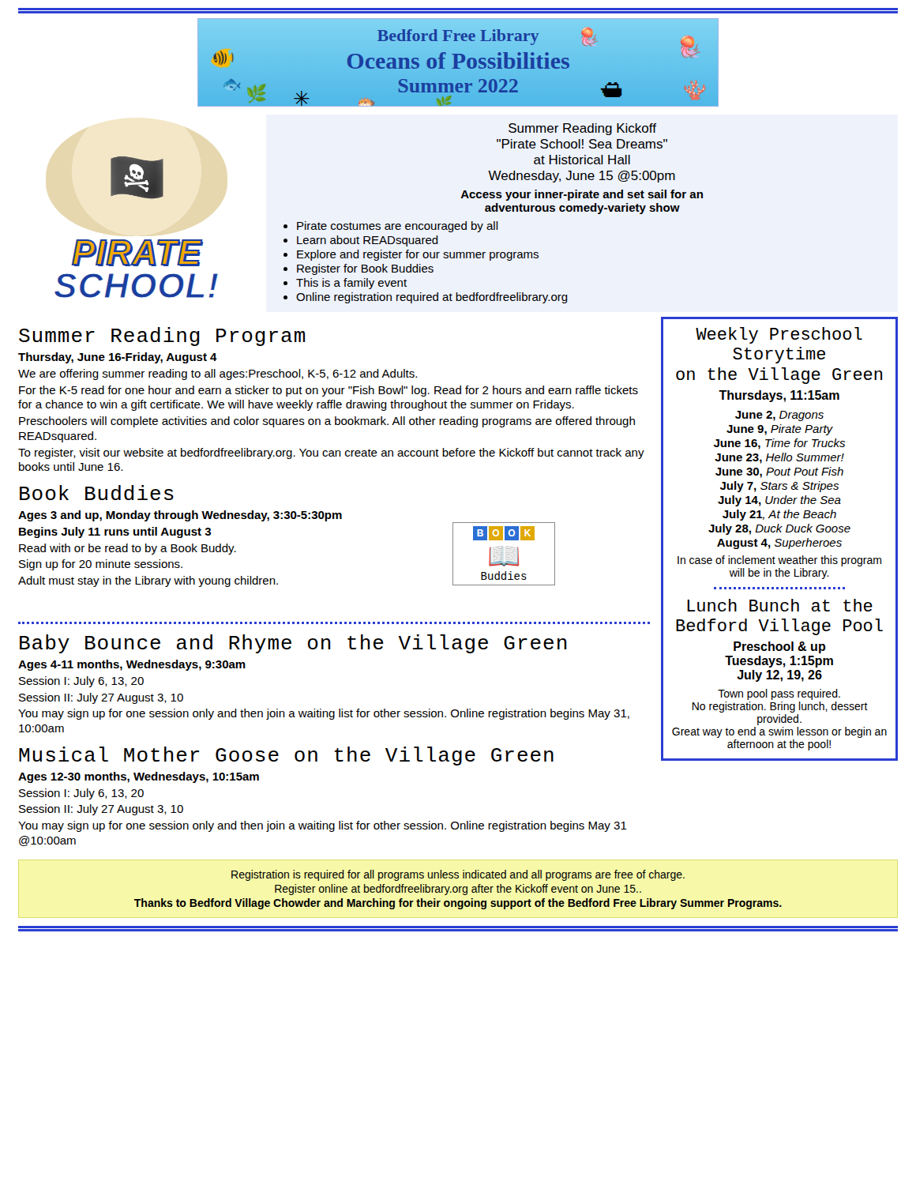Bedford Free Library
Oceans of Possibilities
Summer 2022
🐠 🐟 ✳ 🐡 🌿 🪼 🪼 🪸 🛳 🌿
🏴‍☠️
PIRATE
SCHOOL!
Summer Reading Kickoff
"Pirate School! Sea Dreams"
at Historical Hall
Wednesday, June 15 @5:00pm
Access your inner-pirate and set sail for an
adventurous comedy-variety show
Pirate costumes are encouraged by all
Learn about READsquared
Explore and register for our summer programs
Register for Book Buddies
This is a family event
Online registration required at bedfordfreelibrary.org
Summer Reading Program
Thursday, June 16-Friday, August 4
We are offering summer reading to all ages:Preschool, K-5, 6-12 and Adults.
For the K-5 read for one hour and earn a sticker to put on your "Fish Bowl" log. Read for 2 hours and earn raffle tickets for a chance to win a gift certificate. We will have weekly raffle drawing throughout the summer on Fridays.
Preschoolers will complete activities and color squares on a bookmark. All other reading programs are offered through READsquared.
To register, visit our website at bedfordfreelibrary.org. You can create an account before the Kickoff but cannot track any books until June 16.
Book Buddies
BOOK
📖
Buddies
Ages 3 and up, Monday through Wednesday, 3:30-5:30pm
Begins July 11 runs until August 3
Read with or be read to by a Book Buddy.
Sign up for 20 minute sessions.
Adult must stay in the Library with young children.
Baby Bounce and Rhyme on the Village Green
Ages 4-11 months, Wednesdays, 9:30am
Session I: July 6, 13, 20
Session II: July 27 August 3, 10
You may sign up for one session only and then join a waiting list for other session. Online registration begins May 31, 10:00am
Musical Mother Goose on the Village Green
Ages 12-30 months, Wednesdays, 10:15am
Session I: July 6, 13, 20
Session II: July 27 August 3, 10
You may sign up for one session only and then join a waiting list for other session. Online registration begins May 31 @10:00am
Weekly Preschool
Storytime
on the Village Green
Thursdays, 11:15am
June 2, Dragons
June 9, Pirate Party
June 16, Time for Trucks
June 23, Hello Summer!
June 30, Pout Pout Fish
July 7, Stars & Stripes
July 14, Under the Sea
July 21, At the Beach
July 28, Duck Duck Goose
August 4, Superheroes
In case of inclement weather this program will be in the Library.
Lunch Bunch at the
Bedford Village Pool
Preschool & up
Tuesdays, 1:15pm
July 12, 19, 26
Town pool pass required.
No registration. Bring lunch, dessert provided.
Great way to end a swim lesson or begin an afternoon at the pool!
Registration is required for all programs unless indicated and all programs are free of charge.
Register online at bedfordfreelibrary.org after the Kickoff event on June 15..
Thanks to Bedford Village Chowder and Marching for their ongoing support of the Bedford Free Library Summer Programs.